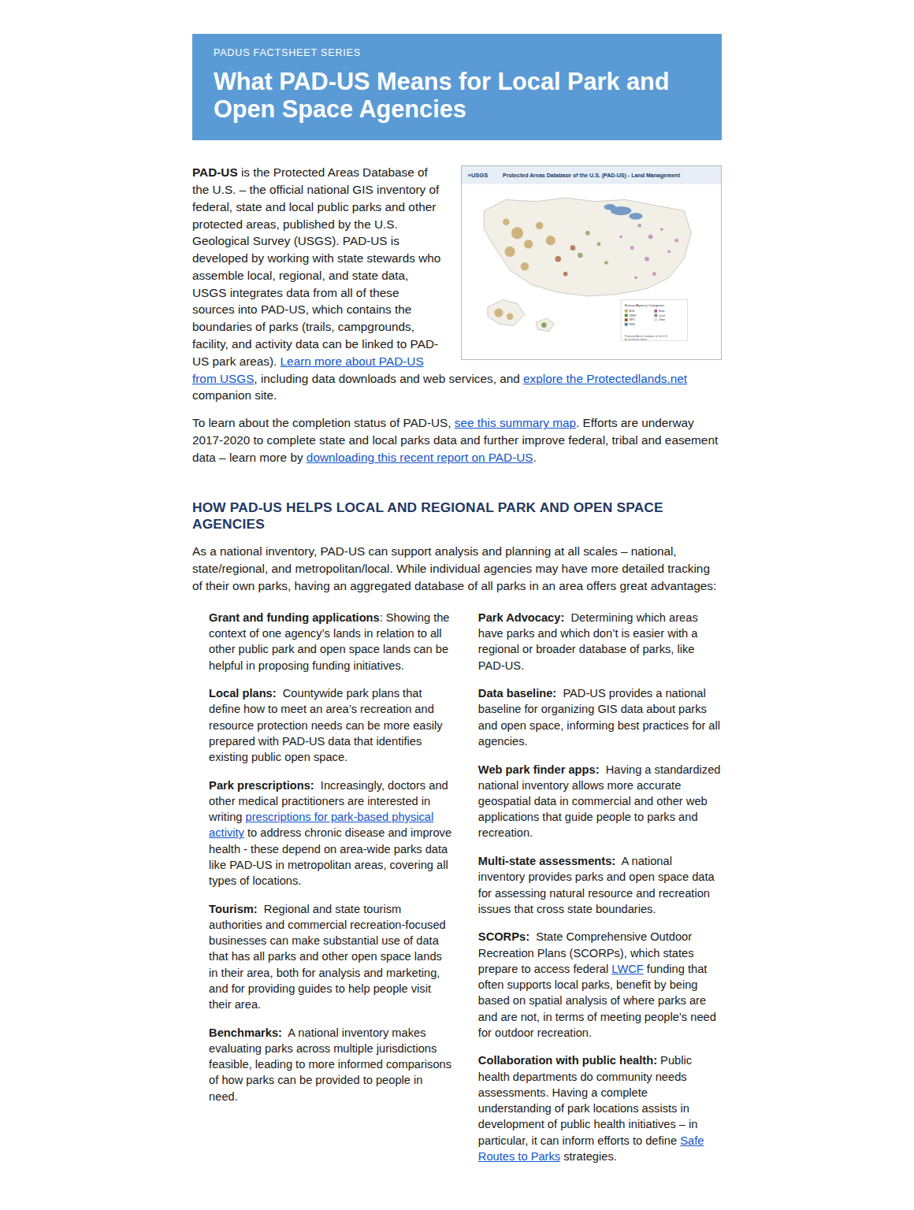PADUS FACTSHEET SERIES
What PAD-US Means for Local Park and Open Space Agencies
PAD-US is the Protected Areas Database of the U.S. – the official national GIS inventory of federal, state and local public parks and other protected areas, published by the U.S. Geological Survey (USGS). PAD-US is developed by working with state stewards who assemble local, regional, and state data, USGS integrates data from all of these sources into PAD-US, which contains the boundaries of parks (trails, campgrounds, facility, and activity data can be linked to PAD-US park areas). Learn more about PAD-US from USGS, including data downloads and web services, and explore the Protectedlands.net companion site.
To learn about the completion status of PAD-US, see this summary map. Efforts are underway 2017-2020 to complete state and local parks data and further improve federal, tribal and easement data – learn more by downloading this recent report on PAD-US.
How PAD-US helps local and regional park and open space agencies
As a national inventory, PAD-US can support analysis and planning at all scales – national, state/regional, and metropolitan/local. While individual agencies may have more detailed tracking of their own parks, having an aggregated database of all parks in an area offers great advantages:
Grant and funding applications: Showing the context of one agency’s lands in relation to all other public park and open space lands can be helpful in proposing funding initiatives.
Local plans: Countywide park plans that define how to meet an area’s recreation and resource protection needs can be more easily prepared with PAD-US data that identifies existing public open space.
Park prescriptions: Increasingly, doctors and other medical practitioners are interested in writing prescriptions for park-based physical activity to address chronic disease and improve health - these depend on area-wide parks data like PAD-US in metropolitan areas, covering all types of locations.
Tourism: Regional and state tourism authorities and commercial recreation-focused businesses can make substantial use of data that has all parks and other open space lands in their area, both for analysis and marketing, and for providing guides to help people visit their area.
Benchmarks: A national inventory makes evaluating parks across multiple jurisdictions feasible, leading to more informed comparisons of how parks can be provided to people in need.
Park Advocacy: Determining which areas have parks and which don’t is easier with a regional or broader database of parks, like PAD-US.
Data baseline: PAD-US provides a national baseline for organizing GIS data about parks and open space, informing best practices for all agencies.
Web park finder apps: Having a standardized national inventory allows more accurate geospatial data in commercial and other web applications that guide people to parks and recreation.
Multi-state assessments: A national inventory provides parks and open space data for assessing natural resource and recreation issues that cross state boundaries.
SCORPs: State Comprehensive Outdoor Recreation Plans (SCORPs), which states prepare to access federal LWCF funding that often supports local parks, benefit by being based on spatial analysis of where parks are and are not, in terms of meeting people’s need for outdoor recreation.
Collaboration with public health: Public health departments do community needs assessments. Having a complete understanding of park locations assists in development of public health initiatives – in particular, it can inform efforts to define Safe Routes to Parks strategies.